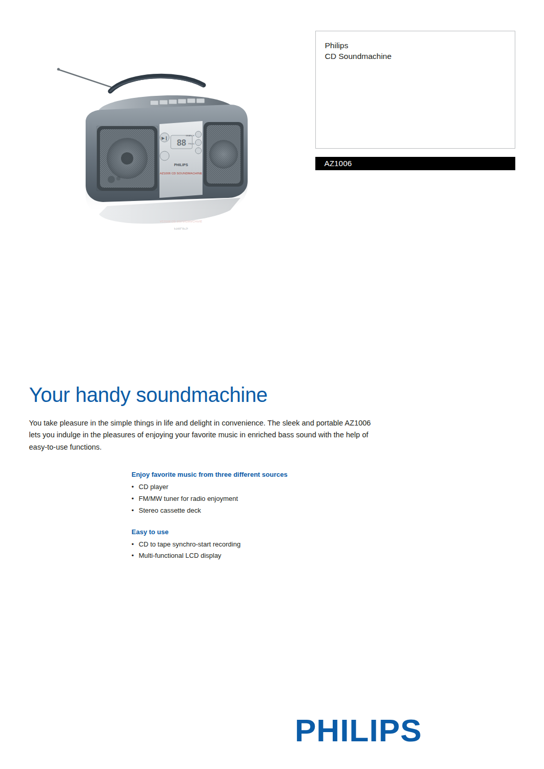Philips
CD Soundmachine
AZ1006
88 ▶❙ SEARCH PROG PHILIPS AZ1006 CD SOUNDMACHINE AZ1006 CD SOUNDMACHINE PHILIPS
Your handy soundmachine
You take pleasure in the simple things in life and delight in convenience. The sleek and portable AZ1006 lets you indulge in the pleasures of enjoying your favorite music in enriched bass sound with the help of easy-to-use functions.
Enjoy favorite music from three different sources
CD player
FM/MW tuner for radio enjoyment
Stereo cassette deck
Easy to use
CD to tape synchro-start recording
Multi-functional LCD display
PHILIPS